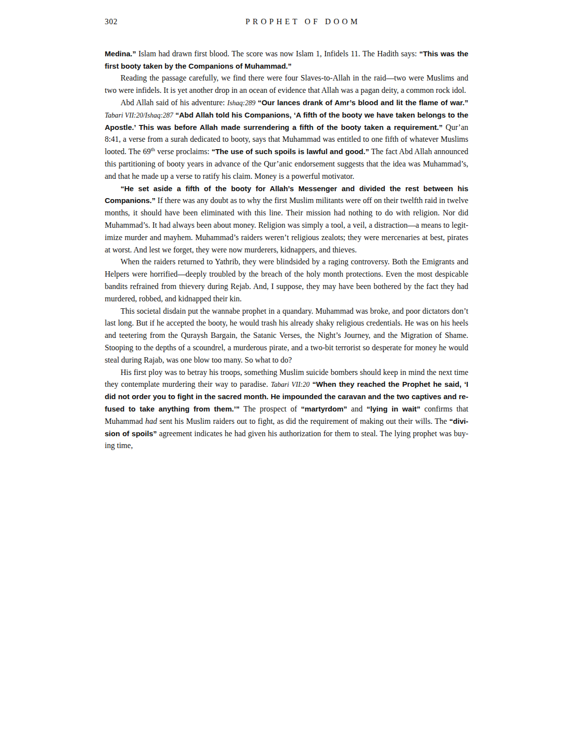302
Prophet of Doom
Medina.” Islam had drawn first blood. The score was now Islam 1, Infidels 11. The Hadith says: “This was the first booty taken by the Companions of Muhammad.”
Reading the passage carefully, we find there were four Slaves-to-Allah in the raid—two were Muslims and two were infidels. It is yet another drop in an ocean of evidence that Allah was a pagan deity, a common rock idol.
Abd Allah said of his adventure: Ishaq:289 “Our lances drank of Amr’s blood and lit the flame of war.” Tabari VII:20/Ishaq:287 “Abd Allah told his Companions, ‘A fifth of the booty we have taken belongs to the Apostle.’ This was before Allah made surrendering a fifth of the booty taken a requirement.” Qur’an 8:41, a verse from a surah dedicated to booty, says that Muhammad was entitled to one fifth of whatever Muslims looted. The 69th verse proclaims: “The use of such spoils is lawful and good.” The fact Abd Allah announced this partitioning of booty years in advance of the Qur’anic endorsement suggests that the idea was Muhammad’s, and that he made up a verse to ratify his claim. Money is a powerful motivator.
“He set aside a fifth of the booty for Allah’s Messenger and divided the rest between his Companions.” If there was any doubt as to why the first Muslim militants were off on their twelfth raid in twelve months, it should have been eliminated with this line. Their mission had nothing to do with religion. Nor did Muhammad’s. It had always been about money. Religion was simply a tool, a veil, a distraction—a means to legitimize murder and mayhem. Muhammad’s raiders weren’t religious zealots; they were mercenaries at best, pirates at worst. And lest we forget, they were now murderers, kidnappers, and thieves.
When the raiders returned to Yathrib, they were blindsided by a raging controversy. Both the Emigrants and Helpers were horrified—deeply troubled by the breach of the holy month protections. Even the most despicable bandits refrained from thievery during Rejab. And, I suppose, they may have been bothered by the fact they had murdered, robbed, and kidnapped their kin.
This societal disdain put the wannabe prophet in a quandary. Muhammad was broke, and poor dictators don’t last long. But if he accepted the booty, he would trash his already shaky religious credentials. He was on his heels and teetering from the Quraysh Bargain, the Satanic Verses, the Night’s Journey, and the Migration of Shame. Stooping to the depths of a scoundrel, a murderous pirate, and a two-bit terrorist so desperate for money he would steal during Rajab, was one blow too many. So what to do?
His first ploy was to betray his troops, something Muslim suicide bombers should keep in mind the next time they contemplate murdering their way to paradise. Tabari VII:20 “When they reached the Prophet he said, ‘I did not order you to fight in the sacred month. He impounded the caravan and the two captives and refused to take anything from them.’” The prospect of “martyrdom” and “lying in wait” confirms that Muhammad had sent his Muslim raiders out to fight, as did the requirement of making out their wills. The “division of spoils” agreement indicates he had given his authorization for them to steal. The lying prophet was buying time,